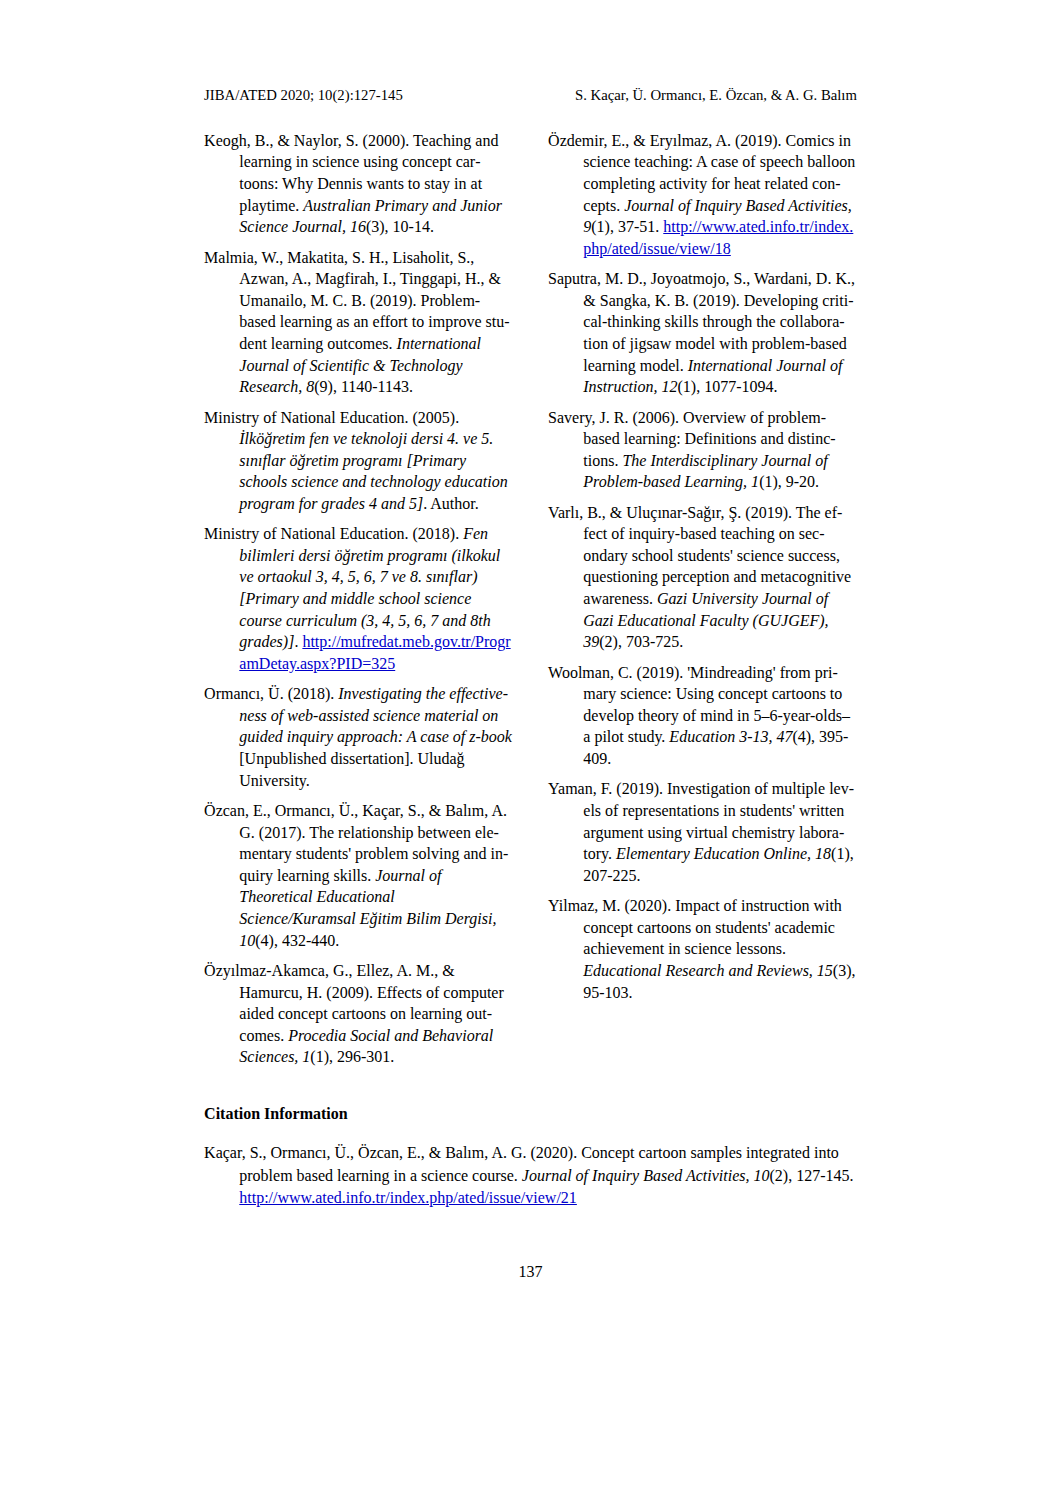JIBA/ATED 2020; 10(2):127-145 S. Kaçar, Ü. Ormancı, E. Özcan, & A. G. Balım
Keogh, B., & Naylor, S. (2000). Teaching and learning in science using concept cartoons: Why Dennis wants to stay in at playtime. Australian Primary and Junior Science Journal, 16(3), 10-14.
Malmia, W., Makatita, S. H., Lisaholit, S., Azwan, A., Magfirah, I., Tinggapi, H., & Umanailo, M. C. B. (2019). Problem-based learning as an effort to improve student learning outcomes. International Journal of Scientific & Technology Research, 8(9), 1140-1143.
Ministry of National Education. (2005). İlköğretim fen ve teknoloji dersi 4. ve 5. sınıflar öğretim programı [Primary schools science and technology education program for grades 4 and 5]. Author.
Ministry of National Education. (2018). Fen bilimleri dersi öğretim programı (ilkokul ve ortaokul 3, 4, 5, 6, 7 ve 8. sınıflar) [Primary and middle school science course curriculum (3, 4, 5, 6, 7 and 8th grades)]. http://mufredat.meb.gov.tr/ProgramDetay.aspx?PID=325
Ormancı, Ü. (2018). Investigating the effectiveness of web-assisted science material on guided inquiry approach: A case of z-book [Unpublished dissertation]. Uludağ University.
Özcan, E., Ormancı, Ü., Kaçar, S., & Balım, A. G. (2017). The relationship between elementary students' problem solving and inquiry learning skills. Journal of Theoretical Educational Science/Kuramsal Eğitim Bilim Dergisi, 10(4), 432-440.
Özyılmaz-Akamca, G., Ellez, A. M., & Hamurcu, H. (2009). Effects of computer aided concept cartoons on learning outcomes. Procedia Social and Behavioral Sciences, 1(1), 296-301.
Özdemir, E., & Eryılmaz, A. (2019). Comics in science teaching: A case of speech balloon completing activity for heat related concepts. Journal of Inquiry Based Activities, 9(1), 37-51. http://www.ated.info.tr/index.php/ated/issue/view/18
Saputra, M. D., Joyoatmojo, S., Wardani, D. K., & Sangka, K. B. (2019). Developing critical-thinking skills through the collaboration of jigsaw model with problem-based learning model. International Journal of Instruction, 12(1), 1077-1094.
Savery, J. R. (2006). Overview of problem-based learning: Definitions and distinctions. The Interdisciplinary Journal of Problem-based Learning, 1(1), 9-20.
Varlı, B., & Uluçınar-Sağır, Ş. (2019). The effect of inquiry-based teaching on secondary school students' science success, questioning perception and metacognitive awareness. Gazi University Journal of Gazi Educational Faculty (GUJGEF), 39(2), 703-725.
Woolman, C. (2019). 'Mindreading' from primary science: Using concept cartoons to develop theory of mind in 5–6-year-olds–a pilot study. Education 3-13, 47(4), 395-409.
Yaman, F. (2019). Investigation of multiple levels of representations in students' written argument using virtual chemistry laboratory. Elementary Education Online, 18(1), 207-225.
Yilmaz, M. (2020). Impact of instruction with concept cartoons on students' academic achievement in science lessons. Educational Research and Reviews, 15(3), 95-103.
Citation Information
Kaçar, S., Ormancı, Ü., Özcan, E., & Balım, A. G. (2020). Concept cartoon samples integrated into problem based learning in a science course. Journal of Inquiry Based Activities, 10(2), 127-145. http://www.ated.info.tr/index.php/ated/issue/view/21
137